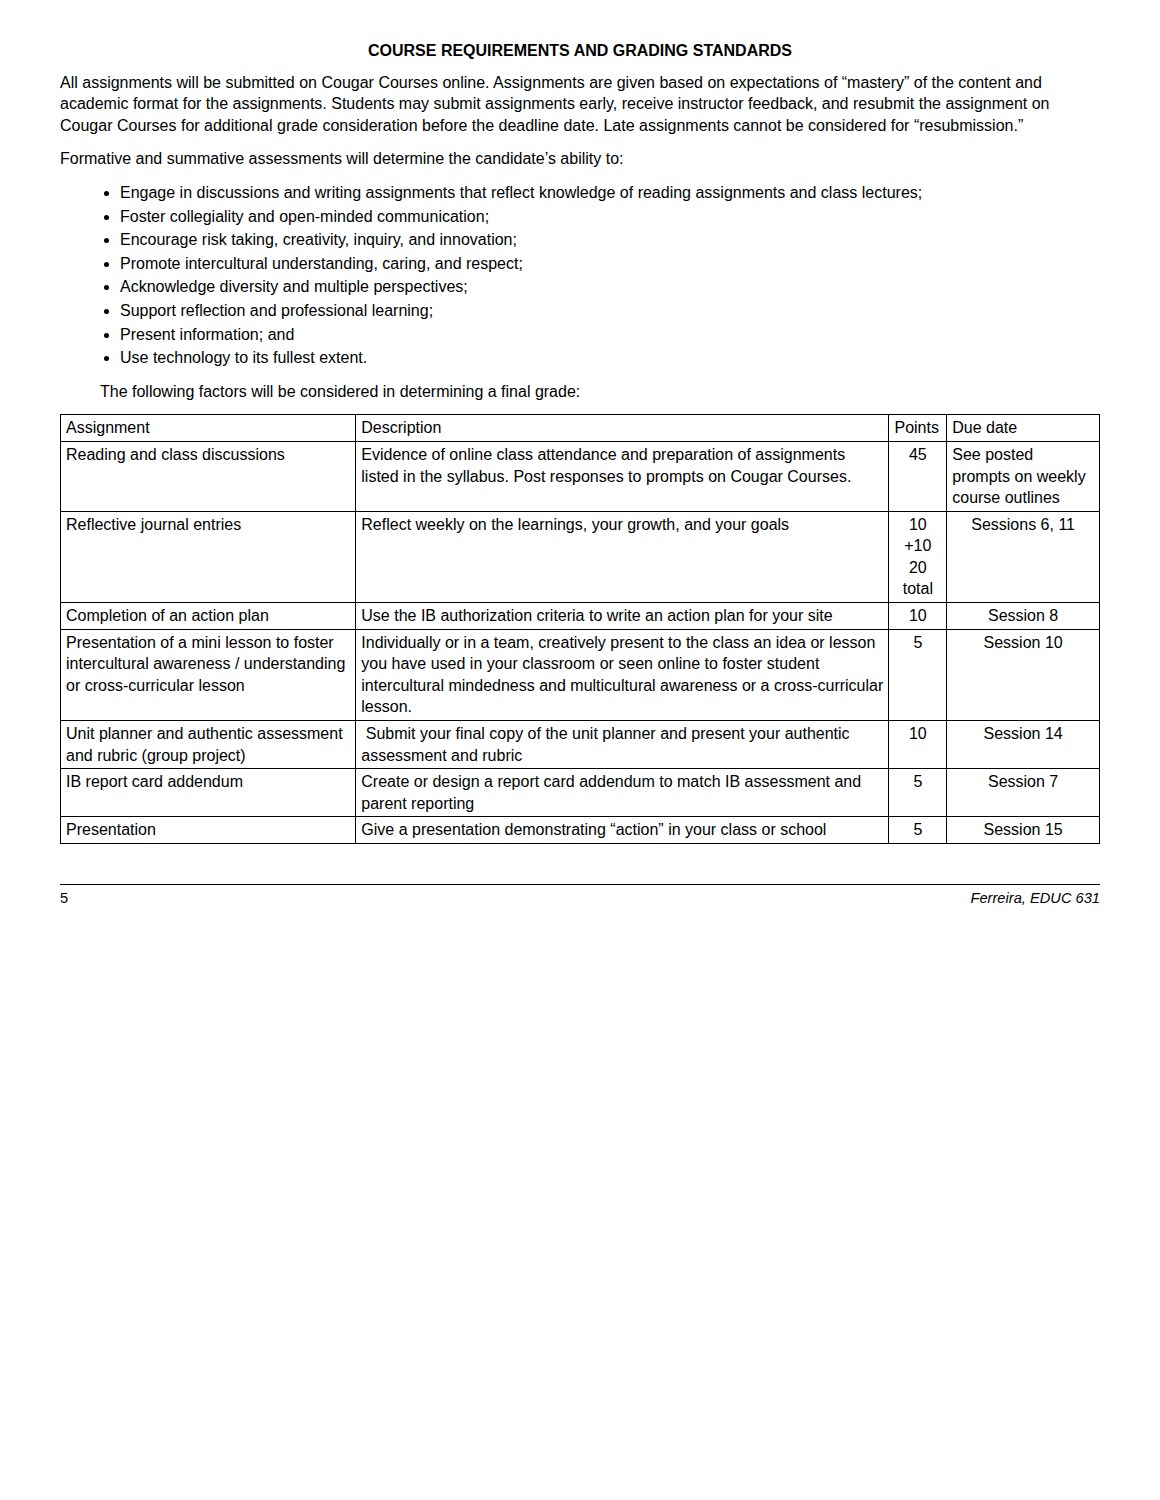COURSE REQUIREMENTS AND GRADING STANDARDS
All assignments will be submitted on Cougar Courses online. Assignments are given based on expectations of “mastery” of the content and academic format for the assignments. Students may submit assignments early, receive instructor feedback, and resubmit the assignment on Cougar Courses for additional grade consideration before the deadline date. Late assignments cannot be considered for “resubmission.”
Formative and summative assessments will determine the candidate’s ability to:
Engage in discussions and writing assignments that reflect knowledge of reading assignments and class lectures;
Foster collegiality and open-minded communication;
Encourage risk taking, creativity, inquiry, and innovation;
Promote intercultural understanding, caring, and respect;
Acknowledge diversity and multiple perspectives;
Support reflection and professional learning;
Present information; and
Use technology to its fullest extent.
The following factors will be considered in determining a final grade:
| Assignment | Description | Points | Due date |
| --- | --- | --- | --- |
| Reading and class discussions | Evidence of online class attendance and preparation of assignments listed in the syllabus. Post responses to prompts on Cougar Courses. | 45 | See posted prompts on weekly course outlines |
| Reflective journal entries | Reflect weekly on the learnings, your growth, and your goals | 10 +10 20 total | Sessions 6, 11 |
| Completion of an action plan | Use the IB authorization criteria to write an action plan for your site | 10 | Session 8 |
| Presentation of a mini lesson to foster intercultural awareness / understanding or cross-curricular lesson | Individually or in a team, creatively present to the class an idea or lesson you have used in your classroom or seen online to foster student intercultural mindedness and multicultural awareness or a cross-curricular lesson. | 5 | Session 10 |
| Unit planner and authentic assessment and rubric (group project) | Submit your final copy of the unit planner and present your authentic assessment and rubric | 10 | Session 14 |
| IB report card addendum | Create or design a report card addendum to match IB assessment and parent reporting | 5 | Session 7 |
| Presentation | Give a presentation demonstrating “action” in your class or school | 5 | Session 15 |
5 Ferreira, EDUC 631